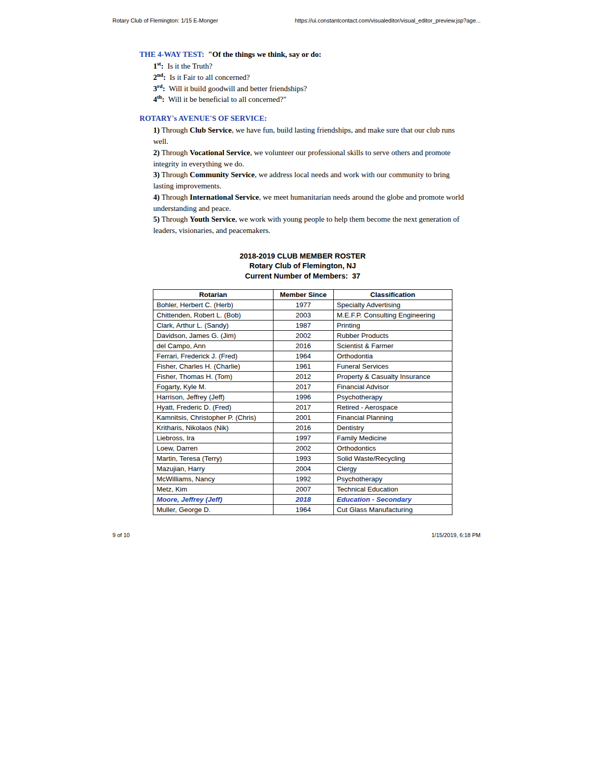Rotary Club of Flemington: 1/15 E-Monger
https://ui.constantcontact.com/visualeditor/visual_editor_preview.jsp?age...
THE 4-WAY TEST: "Of the things we think, say or do:
1st: Is it the Truth?
2nd: Is it Fair to all concerned?
3rd: Will it build goodwill and better friendships?
4th: Will it be beneficial to all concerned?"
ROTARY's AVENUE'S OF SERVICE:
1) Through Club Service, we have fun, build lasting friendships, and make sure that our club runs well.
2) Through Vocational Service, we volunteer our professional skills to serve others and promote integrity in everything we do.
3) Through Community Service, we address local needs and work with our community to bring lasting improvements.
4) Through International Service, we meet humanitarian needs around the globe and promote world understanding and peace.
5) Through Youth Service, we work with young people to help them become the next generation of leaders, visionaries, and peacemakers.
2018-2019 CLUB MEMBER ROSTER
Rotary Club of Flemington, NJ
Current Number of Members: 37
| Rotarian | Member Since | Classification |
| --- | --- | --- |
| Bohler, Herbert C. (Herb) | 1977 | Specialty Advertising |
| Chittenden, Robert L. (Bob) | 2003 | M.E.F.P. Consulting Engineering |
| Clark, Arthur L. (Sandy) | 1987 | Printing |
| Davidson, James G. (Jim) | 2002 | Rubber Products |
| del Campo, Ann | 2016 | Scientist & Farmer |
| Ferrari, Frederick J. (Fred) | 1964 | Orthodontia |
| Fisher, Charles H. (Charlie) | 1961 | Funeral Services |
| Fisher, Thomas H. (Tom) | 2012 | Property & Casualty Insurance |
| Fogarty, Kyle M. | 2017 | Financial Advisor |
| Harrison, Jeffrey (Jeff) | 1996 | Psychotherapy |
| Hyatt, Frederic D. (Fred) | 2017 | Retired - Aerospace |
| Kamnitsis, Christopher P. (Chris) | 2001 | Financial Planning |
| Kritharis, Nikolaos (Nik) | 2016 | Dentistry |
| Liebross, Ira | 1997 | Family Medicine |
| Loew, Darren | 2002 | Orthodontics |
| Martin, Teresa (Terry) | 1993 | Solid Waste/Recycling |
| Mazujian, Harry | 2004 | Clergy |
| McWilliams, Nancy | 1992 | Psychotherapy |
| Metz, Kim | 2007 | Technical Education |
| Moore, Jeffrey (Jeff) | 2018 | Education - Secondary |
| Muller, George D. | 1964 | Cut Glass Manufacturing |
9 of 10
1/15/2019, 6:18 PM